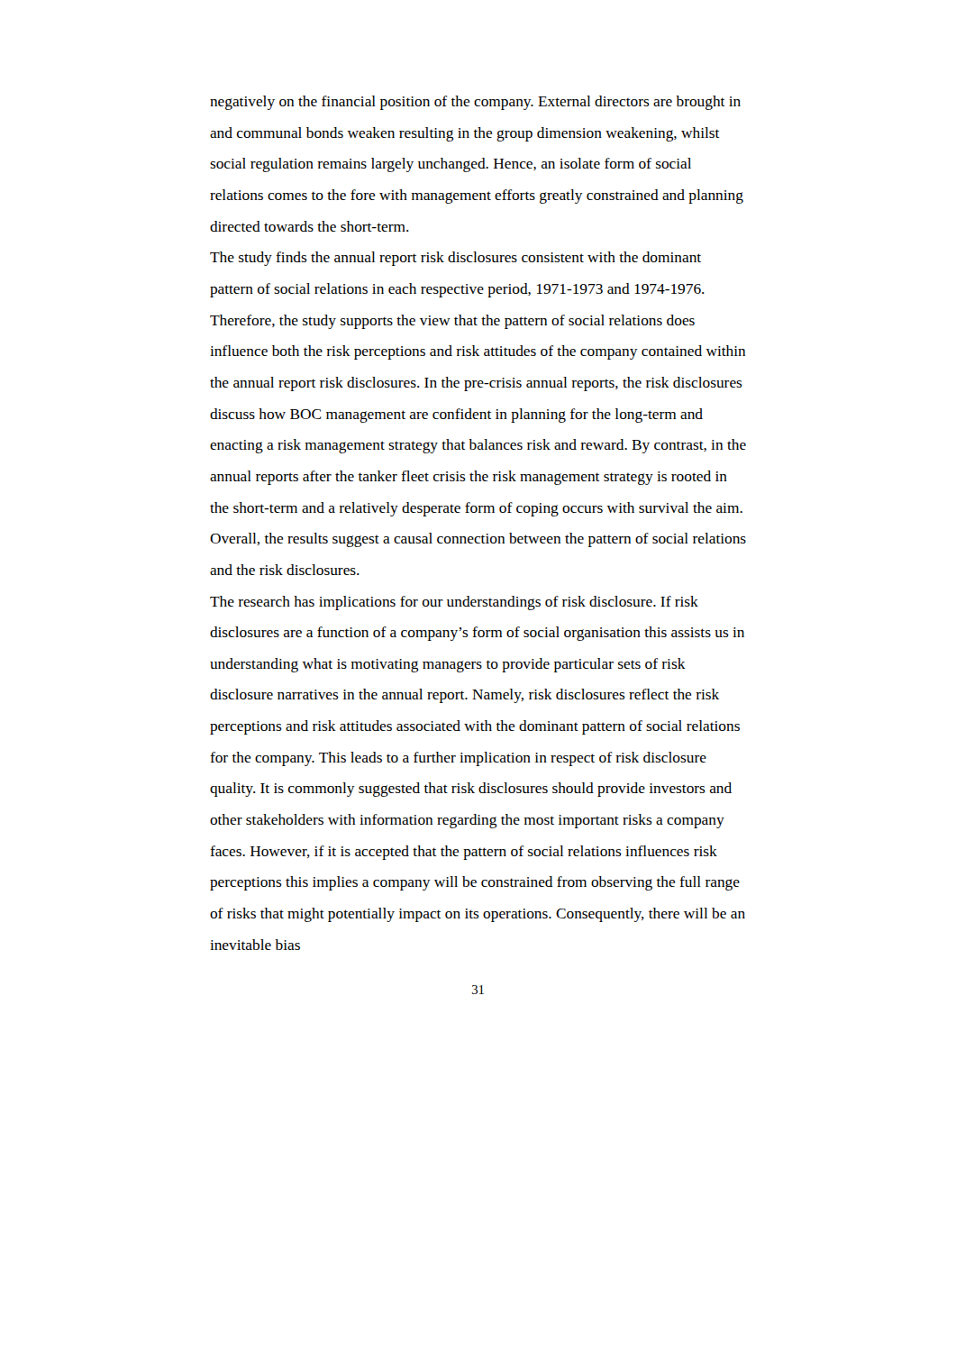negatively on the financial position of the company. External directors are brought in and communal bonds weaken resulting in the group dimension weakening, whilst social regulation remains largely unchanged. Hence, an isolate form of social relations comes to the fore with management efforts greatly constrained and planning directed towards the short-term.
The study finds the annual report risk disclosures consistent with the dominant pattern of social relations in each respective period, 1971-1973 and 1974-1976. Therefore, the study supports the view that the pattern of social relations does influence both the risk perceptions and risk attitudes of the company contained within the annual report risk disclosures. In the pre-crisis annual reports, the risk disclosures discuss how BOC management are confident in planning for the long-term and enacting a risk management strategy that balances risk and reward. By contrast, in the annual reports after the tanker fleet crisis the risk management strategy is rooted in the short-term and a relatively desperate form of coping occurs with survival the aim. Overall, the results suggest a causal connection between the pattern of social relations and the risk disclosures.
The research has implications for our understandings of risk disclosure. If risk disclosures are a function of a company’s form of social organisation this assists us in understanding what is motivating managers to provide particular sets of risk disclosure narratives in the annual report. Namely, risk disclosures reflect the risk perceptions and risk attitudes associated with the dominant pattern of social relations for the company. This leads to a further implication in respect of risk disclosure quality. It is commonly suggested that risk disclosures should provide investors and other stakeholders with information regarding the most important risks a company faces. However, if it is accepted that the pattern of social relations influences risk perceptions this implies a company will be constrained from observing the full range of risks that might potentially impact on its operations. Consequently, there will be an inevitable bias
31